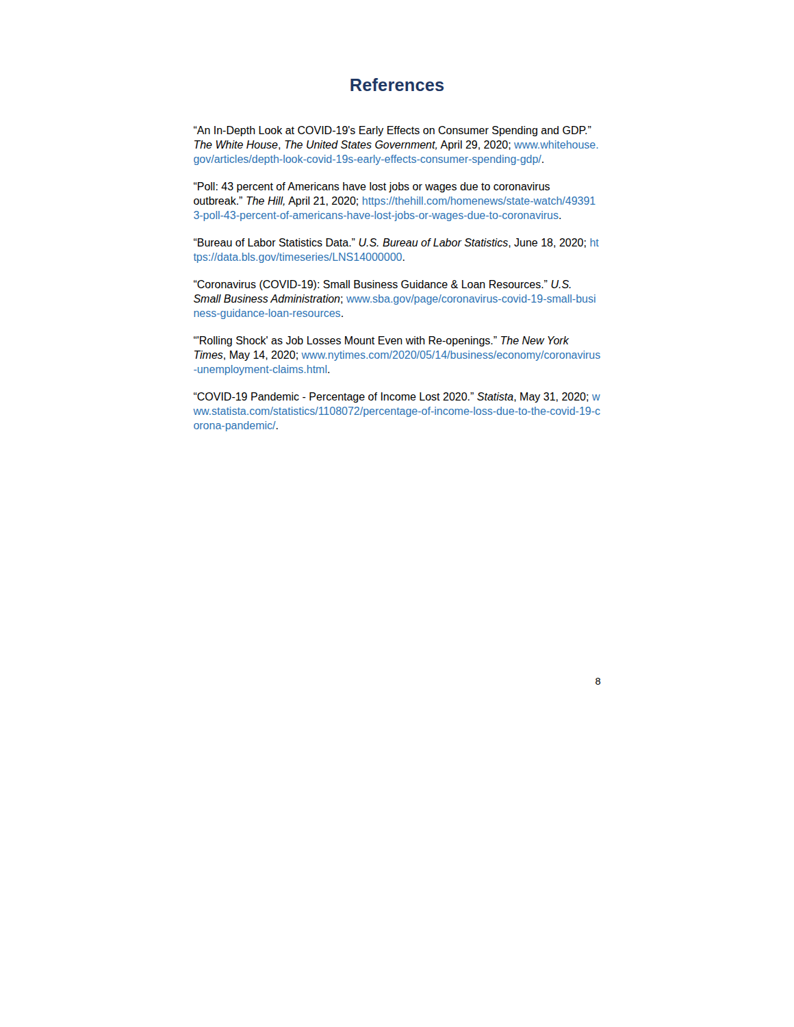References
“An In-Depth Look at COVID-19's Early Effects on Consumer Spending and GDP.” The White House, The United States Government, April 29, 2020; www.whitehouse.gov/articles/depth-look-covid-19s-early-effects-consumer-spending-gdp/.
“Poll: 43 percent of Americans have lost jobs or wages due to coronavirus outbreak.” The Hill, April 21, 2020; https://thehill.com/homenews/state-watch/493913-poll-43-percent-of-americans-have-lost-jobs-or-wages-due-to-coronavirus.
“Bureau of Labor Statistics Data.” U.S. Bureau of Labor Statistics, June 18, 2020; https://data.bls.gov/timeseries/LNS14000000.
“Coronavirus (COVID-19): Small Business Guidance & Loan Resources.” U.S. Small Business Administration; www.sba.gov/page/coronavirus-covid-19-small-business-guidance-loan-resources.
“'Rolling Shock' as Job Losses Mount Even with Re-openings.” The New York Times, May 14, 2020; www.nytimes.com/2020/05/14/business/economy/coronavirus-unemployment-claims.html.
“COVID-19 Pandemic - Percentage of Income Lost 2020.” Statista, May 31, 2020; www.statista.com/statistics/1108072/percentage-of-income-loss-due-to-the-covid-19-corona-pandemic/.
8